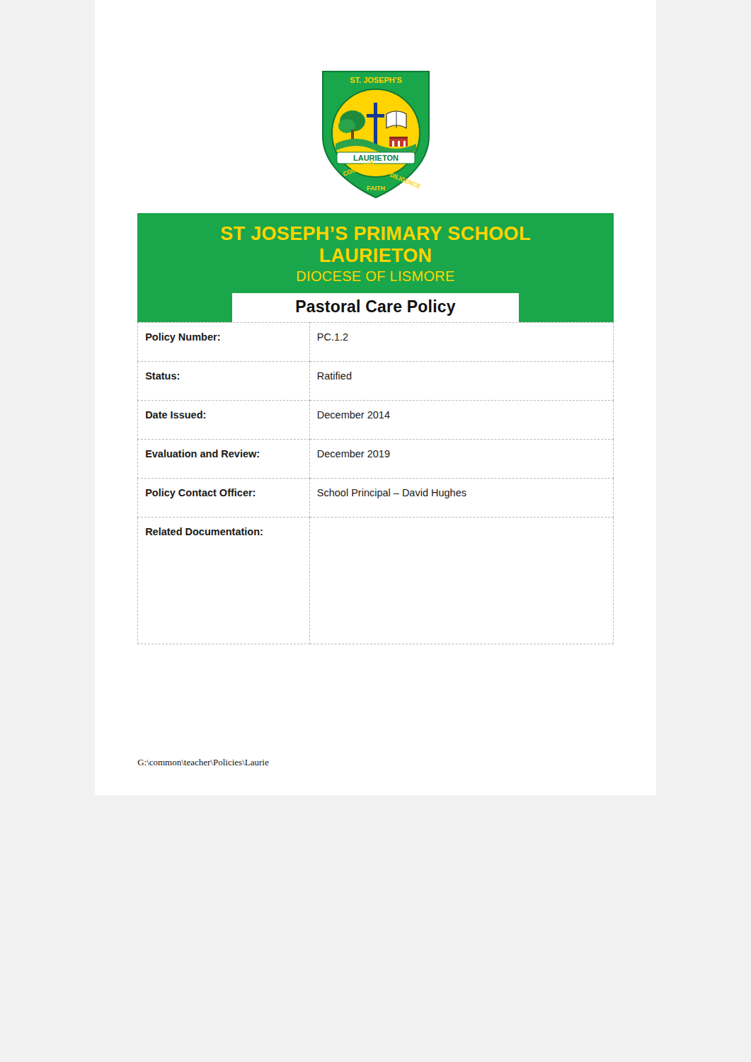ST. JOSEPH'S LAURIETON COURTESY DILIGENCE FAITH
ST JOSEPH’S PRIMARY SCHOOL
LAURIETON
DIOCESE OF LISMORE
Pastoral Care Policy
| Policy Number: | PC.1.2 |
| Status: | Ratified |
| Date Issued: | December 2014 |
| Evaluation and Review: | December 2019 |
| Policy Contact Officer: | School Principal – David Hughes |
| Related Documentation: | |
G:\common\teacher\Policies\Laurie